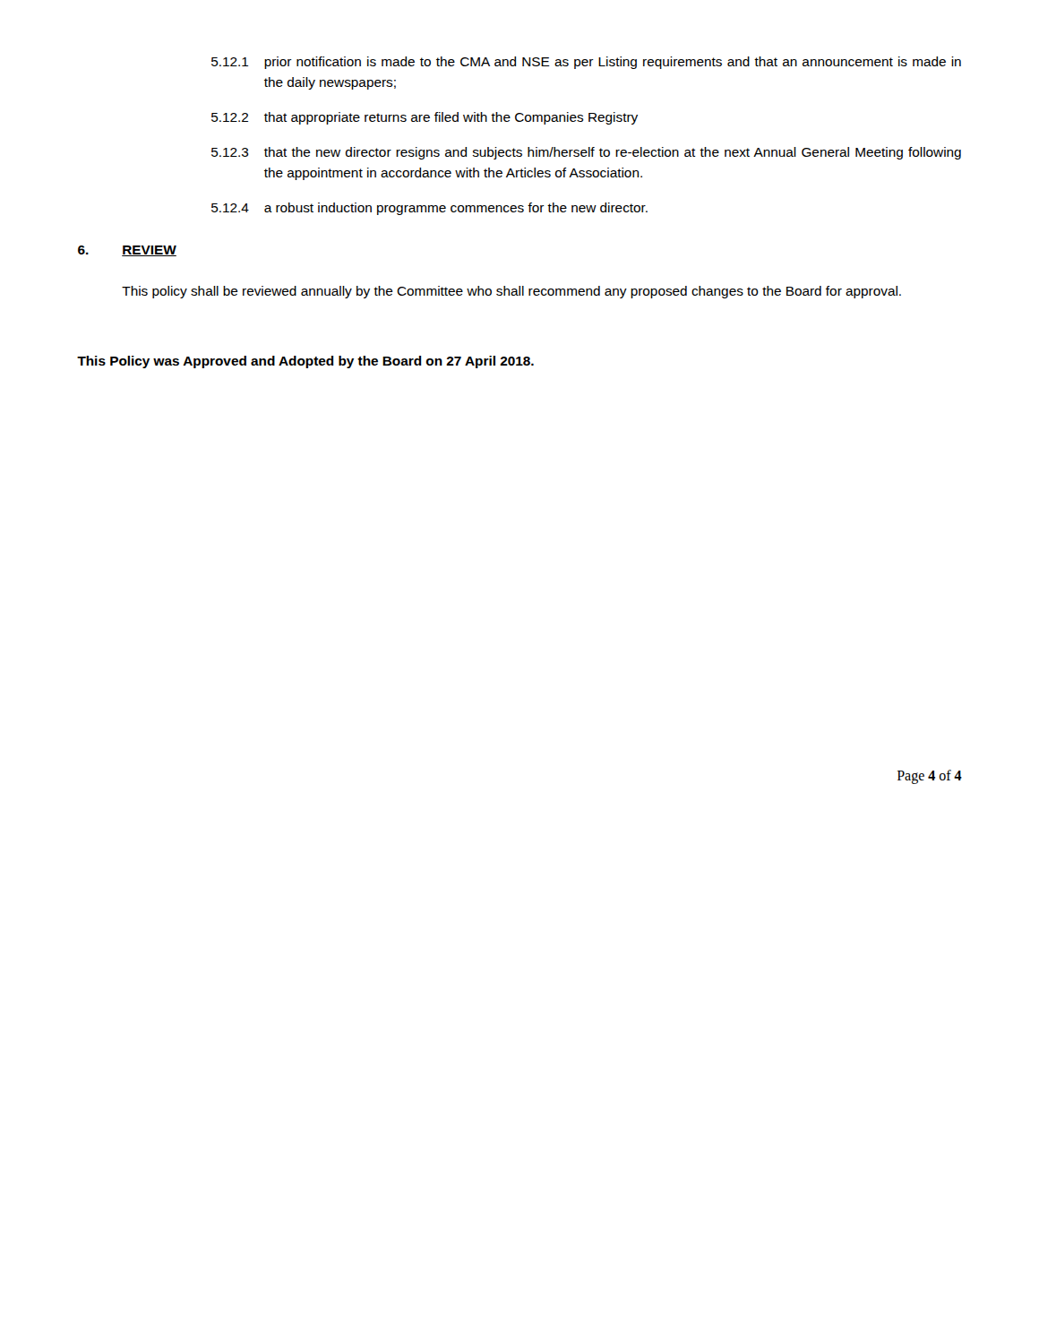5.12.1 prior notification is made to the CMA and NSE as per Listing requirements and that an announcement is made in the daily newspapers;
5.12.2 that appropriate returns are filed with the Companies Registry
5.12.3 that the new director resigns and subjects him/herself to re-election at the next Annual General Meeting following the appointment in accordance with the Articles of Association.
5.12.4 a robust induction programme commences for the new director.
6. REVIEW
This policy shall be reviewed annually by the Committee who shall recommend any proposed changes to the Board for approval.
This Policy was Approved and Adopted by the Board on 27 April 2018.
Page 4 of 4